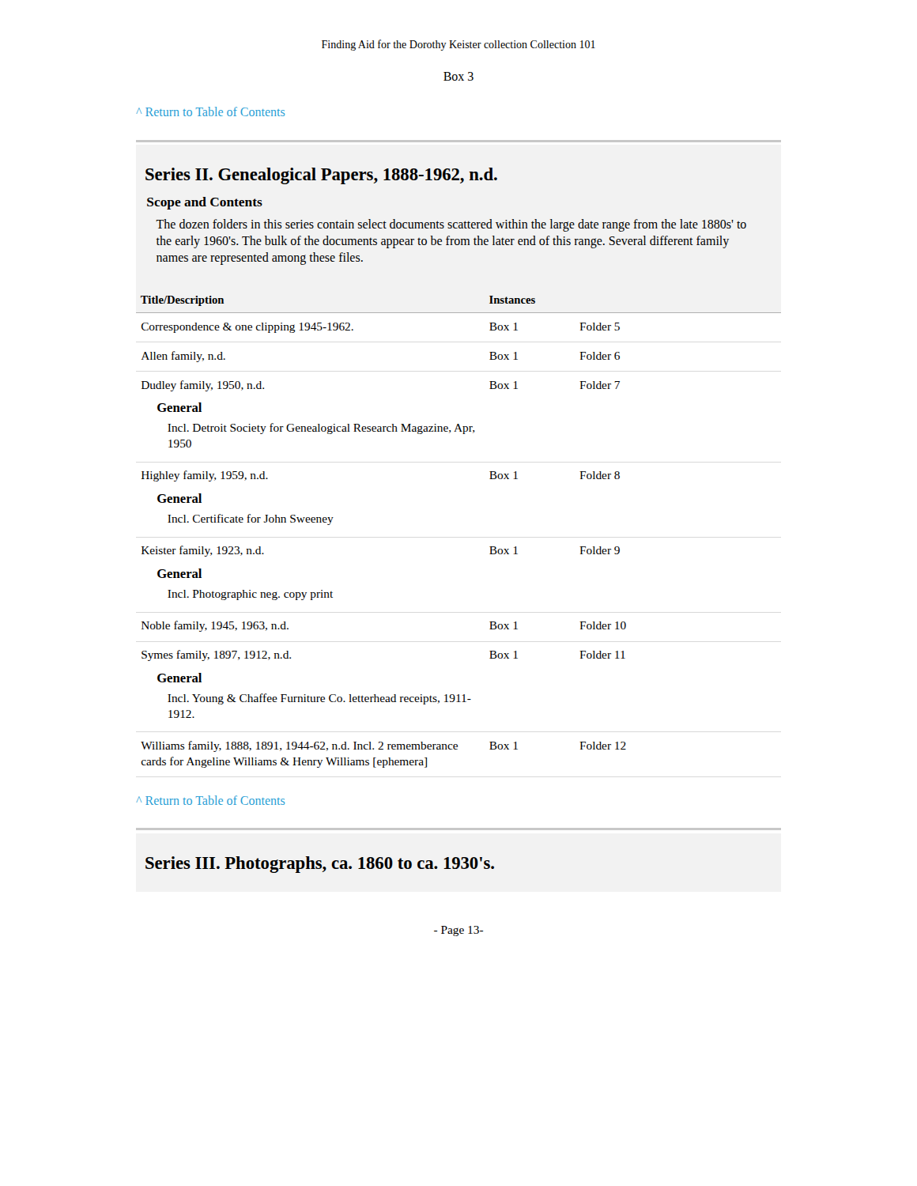Finding Aid for the Dorothy Keister collection Collection 101
Box 3
^ Return to Table of Contents
Series II. Genealogical Papers, 1888-1962, n.d.
Scope and Contents
The dozen folders in this series contain select documents scattered within the large date range from the late 1880s' to the early 1960's. The bulk of the documents appear to be from the later end of this range. Several different family names are represented among these files.
| Title/Description | Instances |
| --- | --- |
| Correspondence & one clipping 1945-1962. | Box 1 | Folder 5 |
| Allen family, n.d. | Box 1 | Folder 6 |
| Dudley family, 1950, n.d. General Incl. Detroit Society for Genealogical Research Magazine, Apr, 1950 | Box 1 | Folder 7 |
| Highley family, 1959, n.d. General Incl. Certificate for John Sweeney | Box 1 | Folder 8 |
| Keister family, 1923, n.d. General Incl. Photographic neg. copy print | Box 1 | Folder 9 |
| Noble family, 1945, 1963, n.d. | Box 1 | Folder 10 |
| Symes family, 1897, 1912, n.d. General Incl. Young & Chaffee Furniture Co. letterhead receipts, 1911-1912. | Box 1 | Folder 11 |
| Williams family, 1888, 1891, 1944-62, n.d. Incl. 2 rememberance cards for Angeline Williams & Henry Williams [ephemera] | Box 1 | Folder 12 |
^ Return to Table of Contents
Series III. Photographs, ca. 1860 to ca. 1930's.
- Page 13-